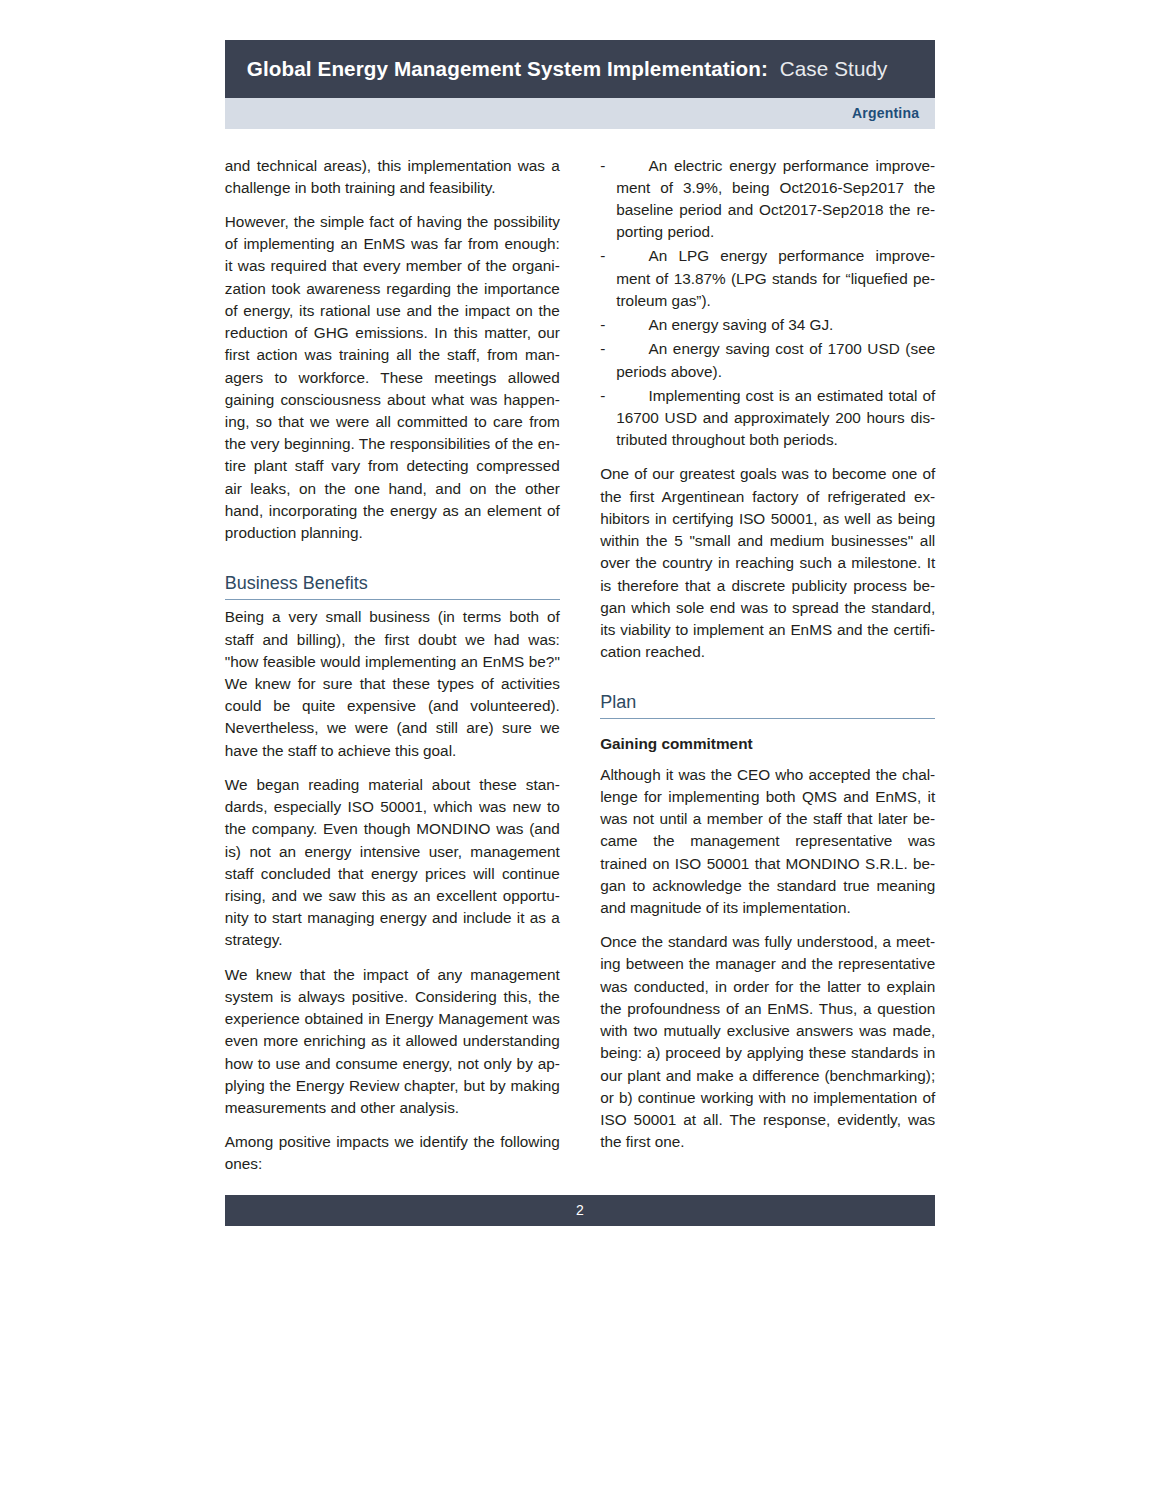Global Energy Management System Implementation: Case Study
Argentina
and technical areas), this implementation was a challenge in both training and feasibility.
However, the simple fact of having the possibility of implementing an EnMS was far from enough: it was required that every member of the organization took awareness regarding the importance of energy, its rational use and the impact on the reduction of GHG emissions. In this matter, our first action was training all the staff, from managers to workforce. These meetings allowed gaining consciousness about what was happening, so that we were all committed to care from the very beginning. The responsibilities of the entire plant staff vary from detecting compressed air leaks, on the one hand, and on the other hand, incorporating the energy as an element of production planning.
Business Benefits
Being a very small business (in terms both of staff and billing), the first doubt we had was: "how feasible would implementing an EnMS be?" We knew for sure that these types of activities could be quite expensive (and volunteered). Nevertheless, we were (and still are) sure we have the staff to achieve this goal.
We began reading material about these standards, especially ISO 50001, which was new to the company. Even though MONDINO was (and is) not an energy intensive user, management staff concluded that energy prices will continue rising, and we saw this as an excellent opportunity to start managing energy and include it as a strategy.
We knew that the impact of any management system is always positive. Considering this, the experience obtained in Energy Management was even more enriching as it allowed understanding how to use and consume energy, not only by applying the Energy Review chapter, but by making measurements and other analysis.
Among positive impacts we identify the following ones:
-
An electric energy performance improvement of 3.9%, being Oct2016-Sep2017 the baseline period and Oct2017-Sep2018 the reporting period.
-
An LPG energy performance improvement of 13.87% (LPG stands for “liquefied petroleum gas”).
-
An energy saving of 34 GJ.
-
An energy saving cost of 1700 USD (see periods above).
-
Implementing cost is an estimated total of 16700 USD and approximately 200 hours distributed throughout both periods.
One of our greatest goals was to become one of the first Argentinean factory of refrigerated exhibitors in certifying ISO 50001, as well as being within the 5 "small and medium businesses" all over the country in reaching such a milestone. It is therefore that a discrete publicity process began which sole end was to spread the standard, its viability to implement an EnMS and the certification reached.
Plan
Gaining commitment
Although it was the CEO who accepted the challenge for implementing both QMS and EnMS, it was not until a member of the staff that later became the management representative was trained on ISO 50001 that MONDINO S.R.L. began to acknowledge the standard true meaning and magnitude of its implementation.
Once the standard was fully understood, a meeting between the manager and the representative was conducted, in order for the latter to explain the profoundness of an EnMS. Thus, a question with two mutually exclusive answers was made, being: a) proceed by applying these standards in our plant and make a difference (benchmarking); or b) continue working with no implementation of ISO 50001 at all. The response, evidently, was the first one.
2